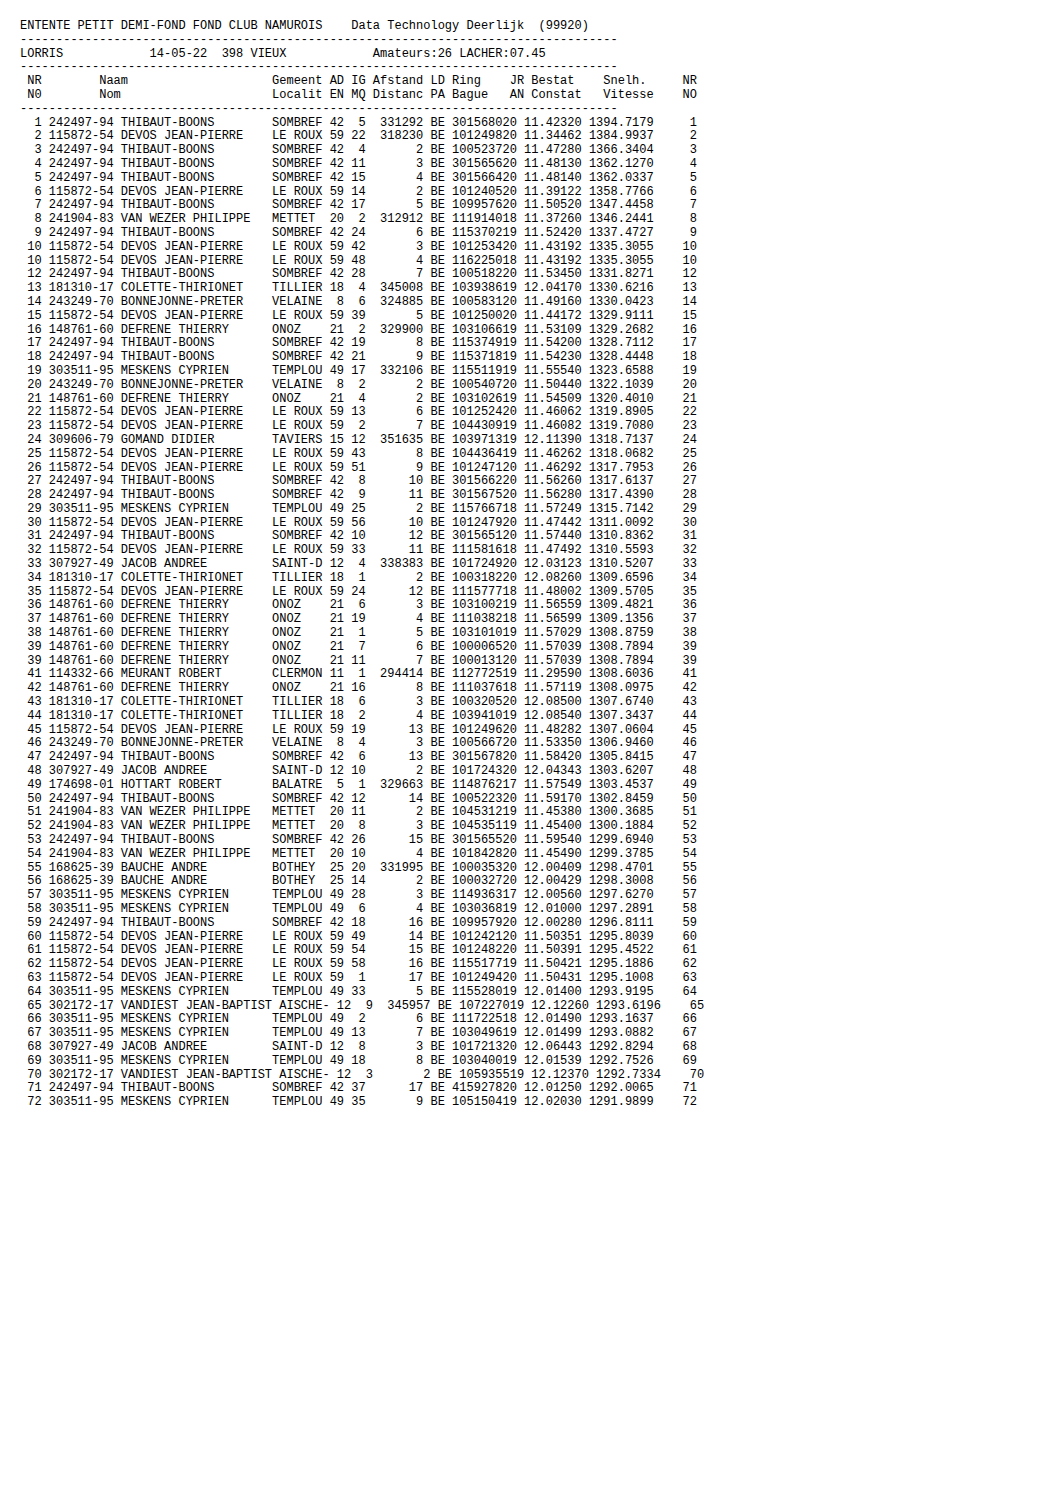ENTENTE PETIT DEMI-FOND FOND CLUB NAMUROIS    Data Technology Deerlijk  (99920)
-----------------------------------------------------------------------------------
LORRIS            14-05-22  398 VIEUX            Amateurs:26 LACHER:07.45
-----------------------------------------------------------------------------------
 NR        Naam                    Gemeent AD IG Afstand LD Ring    JR Bestat    Snelh.     NR
 N0        Nom                     Localit EN MQ Distanc PA Bague   AN Constat   Vitesse    NO
-----------------------------------------------------------------------------------
  1 242497-94 THIBAUT-BOONS        SOMBREF 42  5  331292 BE 301568020 11.42320 1394.7179     1
  2 115872-54 DEVOS JEAN-PIERRE    LE ROUX 59 22  318230 BE 101249820 11.34462 1384.9937     2
  3 242497-94 THIBAUT-BOONS        SOMBREF 42  4       2 BE 100523720 11.47280 1366.3404     3
  4 242497-94 THIBAUT-BOONS        SOMBREF 42 11       3 BE 301565620 11.48130 1362.1270     4
  5 242497-94 THIBAUT-BOONS        SOMBREF 42 15       4 BE 301566420 11.48140 1362.0337     5
  6 115872-54 DEVOS JEAN-PIERRE    LE ROUX 59 14       2 BE 101240520 11.39122 1358.7766     6
  7 242497-94 THIBAUT-BOONS        SOMBREF 42 17       5 BE 109957620 11.50520 1347.4458     7
  8 241904-83 VAN WEZER PHILIPPE   METTET  20  2  312912 BE 111914018 11.37260 1346.2441     8
  9 242497-94 THIBAUT-BOONS        SOMBREF 42 24       6 BE 115370219 11.52420 1337.4727     9
 10 115872-54 DEVOS JEAN-PIERRE    LE ROUX 59 42       3 BE 101253420 11.43192 1335.3055    10
 10 115872-54 DEVOS JEAN-PIERRE    LE ROUX 59 48       4 BE 116225018 11.43192 1335.3055    10
 12 242497-94 THIBAUT-BOONS        SOMBREF 42 28       7 BE 100518220 11.53450 1331.8271    12
 13 181310-17 COLETTE-THIRIONET    TILLIER 18  4  345008 BE 103938619 12.04170 1330.6216    13
 14 243249-70 BONNEJONNE-PRETER    VELAINE  8  6  324885 BE 100583120 11.49160 1330.0423    14
 15 115872-54 DEVOS JEAN-PIERRE    LE ROUX 59 39       5 BE 101250020 11.44172 1329.9111    15
 16 148761-60 DEFRENE THIERRY      ONOZ    21  2  329900 BE 103106619 11.53109 1329.2682    16
 17 242497-94 THIBAUT-BOONS        SOMBREF 42 19       8 BE 115374919 11.54200 1328.7112    17
 18 242497-94 THIBAUT-BOONS        SOMBREF 42 21       9 BE 115371819 11.54230 1328.4448    18
 19 303511-95 MESKENS CYPRIEN      TEMPLOU 49 17  332106 BE 115511919 11.55540 1323.6588    19
 20 243249-70 BONNEJONNE-PRETER    VELAINE  8  2       2 BE 100540720 11.50440 1322.1039    20
 21 148761-60 DEFRENE THIERRY      ONOZ    21  4       2 BE 103102619 11.54509 1320.4010    21
 22 115872-54 DEVOS JEAN-PIERRE    LE ROUX 59 13       6 BE 101252420 11.46062 1319.8905    22
 23 115872-54 DEVOS JEAN-PIERRE    LE ROUX 59  2       7 BE 104430919 11.46082 1319.7080    23
 24 309606-79 GOMAND DIDIER        TAVIERS 15 12  351635 BE 103971319 12.11390 1318.7137    24
 25 115872-54 DEVOS JEAN-PIERRE    LE ROUX 59 43       8 BE 104436419 11.46262 1318.0682    25
 26 115872-54 DEVOS JEAN-PIERRE    LE ROUX 59 51       9 BE 101247120 11.46292 1317.7953    26
 27 242497-94 THIBAUT-BOONS        SOMBREF 42  8      10 BE 301566220 11.56260 1317.6137    27
 28 242497-94 THIBAUT-BOONS        SOMBREF 42  9      11 BE 301567520 11.56280 1317.4390    28
 29 303511-95 MESKENS CYPRIEN      TEMPLOU 49 25       2 BE 115766718 11.57249 1315.7142    29
 30 115872-54 DEVOS JEAN-PIERRE    LE ROUX 59 56      10 BE 101247920 11.47442 1311.0092    30
 31 242497-94 THIBAUT-BOONS        SOMBREF 42 10      12 BE 301565120 11.57440 1310.8362    31
 32 115872-54 DEVOS JEAN-PIERRE    LE ROUX 59 33      11 BE 111581618 11.47492 1310.5593    32
 33 307927-49 JACOB ANDREE         SAINT-D 12  4  338383 BE 101724920 12.03123 1310.5207    33
 34 181310-17 COLETTE-THIRIONET    TILLIER 18  1       2 BE 100318220 12.08260 1309.6596    34
 35 115872-54 DEVOS JEAN-PIERRE    LE ROUX 59 24      12 BE 111577718 11.48002 1309.5705    35
 36 148761-60 DEFRENE THIERRY      ONOZ    21  6       3 BE 103100219 11.56559 1309.4821    36
 37 148761-60 DEFRENE THIERRY      ONOZ    21 19       4 BE 111038218 11.56599 1309.1356    37
 38 148761-60 DEFRENE THIERRY      ONOZ    21  1       5 BE 103101019 11.57029 1308.8759    38
 39 148761-60 DEFRENE THIERRY      ONOZ    21  7       6 BE 100006520 11.57039 1308.7894    39
 39 148761-60 DEFRENE THIERRY      ONOZ    21 11       7 BE 100013120 11.57039 1308.7894    39
 41 114332-66 MEURANT ROBERT       CLERMON 11  1  294414 BE 112772519 11.29590 1308.6036    41
 42 148761-60 DEFRENE THIERRY      ONOZ    21 16       8 BE 111037618 11.57119 1308.0975    42
 43 181310-17 COLETTE-THIRIONET    TILLIER 18  6       3 BE 100320520 12.08500 1307.6740    43
 44 181310-17 COLETTE-THIRIONET    TILLIER 18  2       4 BE 103941019 12.08540 1307.3437    44
 45 115872-54 DEVOS JEAN-PIERRE    LE ROUX 59 19      13 BE 101249620 11.48282 1307.0604    45
 46 243249-70 BONNEJONNE-PRETER    VELAINE  8  4       3 BE 100566720 11.53350 1306.9460    46
 47 242497-94 THIBAUT-BOONS        SOMBREF 42  6      13 BE 301567820 11.58420 1305.8415    47
 48 307927-49 JACOB ANDREE         SAINT-D 12 10       2 BE 101724320 12.04343 1303.6207    48
 49 174698-01 HOTTART ROBERT       BALATRE  5  1  329663 BE 114876217 11.57549 1303.4537    49
 50 242497-94 THIBAUT-BOONS        SOMBREF 42 12      14 BE 100522320 11.59170 1302.8459    50
 51 241904-83 VAN WEZER PHILIPPE   METTET  20 11       2 BE 104531219 11.45380 1300.3685    51
 52 241904-83 VAN WEZER PHILIPPE   METTET  20  8       3 BE 104535119 11.45400 1300.1884    52
 53 242497-94 THIBAUT-BOONS        SOMBREF 42 26      15 BE 301565520 11.59540 1299.6940    53
 54 241904-83 VAN WEZER PHILIPPE   METTET  20 10       4 BE 101842820 11.45490 1299.3785    54
 55 168625-39 BAUCHE ANDRE         BOTHEY  25 20  331995 BE 100035320 12.00409 1298.4701    55
 56 168625-39 BAUCHE ANDRE         BOTHEY  25 14       2 BE 100032720 12.00429 1298.3008    56
 57 303511-95 MESKENS CYPRIEN      TEMPLOU 49 28       3 BE 114936317 12.00560 1297.6270    57
 58 303511-95 MESKENS CYPRIEN      TEMPLOU 49  6       4 BE 103036819 12.01000 1297.2891    58
 59 242497-94 THIBAUT-BOONS        SOMBREF 42 18      16 BE 109957920 12.00280 1296.8111    59
 60 115872-54 DEVOS JEAN-PIERRE    LE ROUX 59 49      14 BE 101242120 11.50351 1295.8039    60
 61 115872-54 DEVOS JEAN-PIERRE    LE ROUX 59 54      15 BE 101248220 11.50391 1295.4522    61
 62 115872-54 DEVOS JEAN-PIERRE    LE ROUX 59 58      16 BE 115517719 11.50421 1295.1886    62
 63 115872-54 DEVOS JEAN-PIERRE    LE ROUX 59  1      17 BE 101249420 11.50431 1295.1008    63
 64 303511-95 MESKENS CYPRIEN      TEMPLOU 49 33       5 BE 115528019 12.01400 1293.9195    64
 65 302172-17 VANDIEST JEAN-BAPTIST AISCHE- 12  9  345957 BE 107227019 12.12260 1293.6196    65
 66 303511-95 MESKENS CYPRIEN      TEMPLOU 49  2       6 BE 111722518 12.01490 1293.1637    66
 67 303511-95 MESKENS CYPRIEN      TEMPLOU 49 13       7 BE 103049619 12.01499 1293.0882    67
 68 307927-49 JACOB ANDREE         SAINT-D 12  8       3 BE 101721320 12.06443 1292.8294    68
 69 303511-95 MESKENS CYPRIEN      TEMPLOU 49 18       8 BE 103040019 12.01539 1292.7526    69
 70 302172-17 VANDIEST JEAN-BAPTIST AISCHE- 12  3       2 BE 105935519 12.12370 1292.7334    70
 71 242497-94 THIBAUT-BOONS        SOMBREF 42 37      17 BE 415927820 12.01250 1292.0065    71
 72 303511-95 MESKENS CYPRIEN      TEMPLOU 49 35       9 BE 105150419 12.02030 1291.9899    72